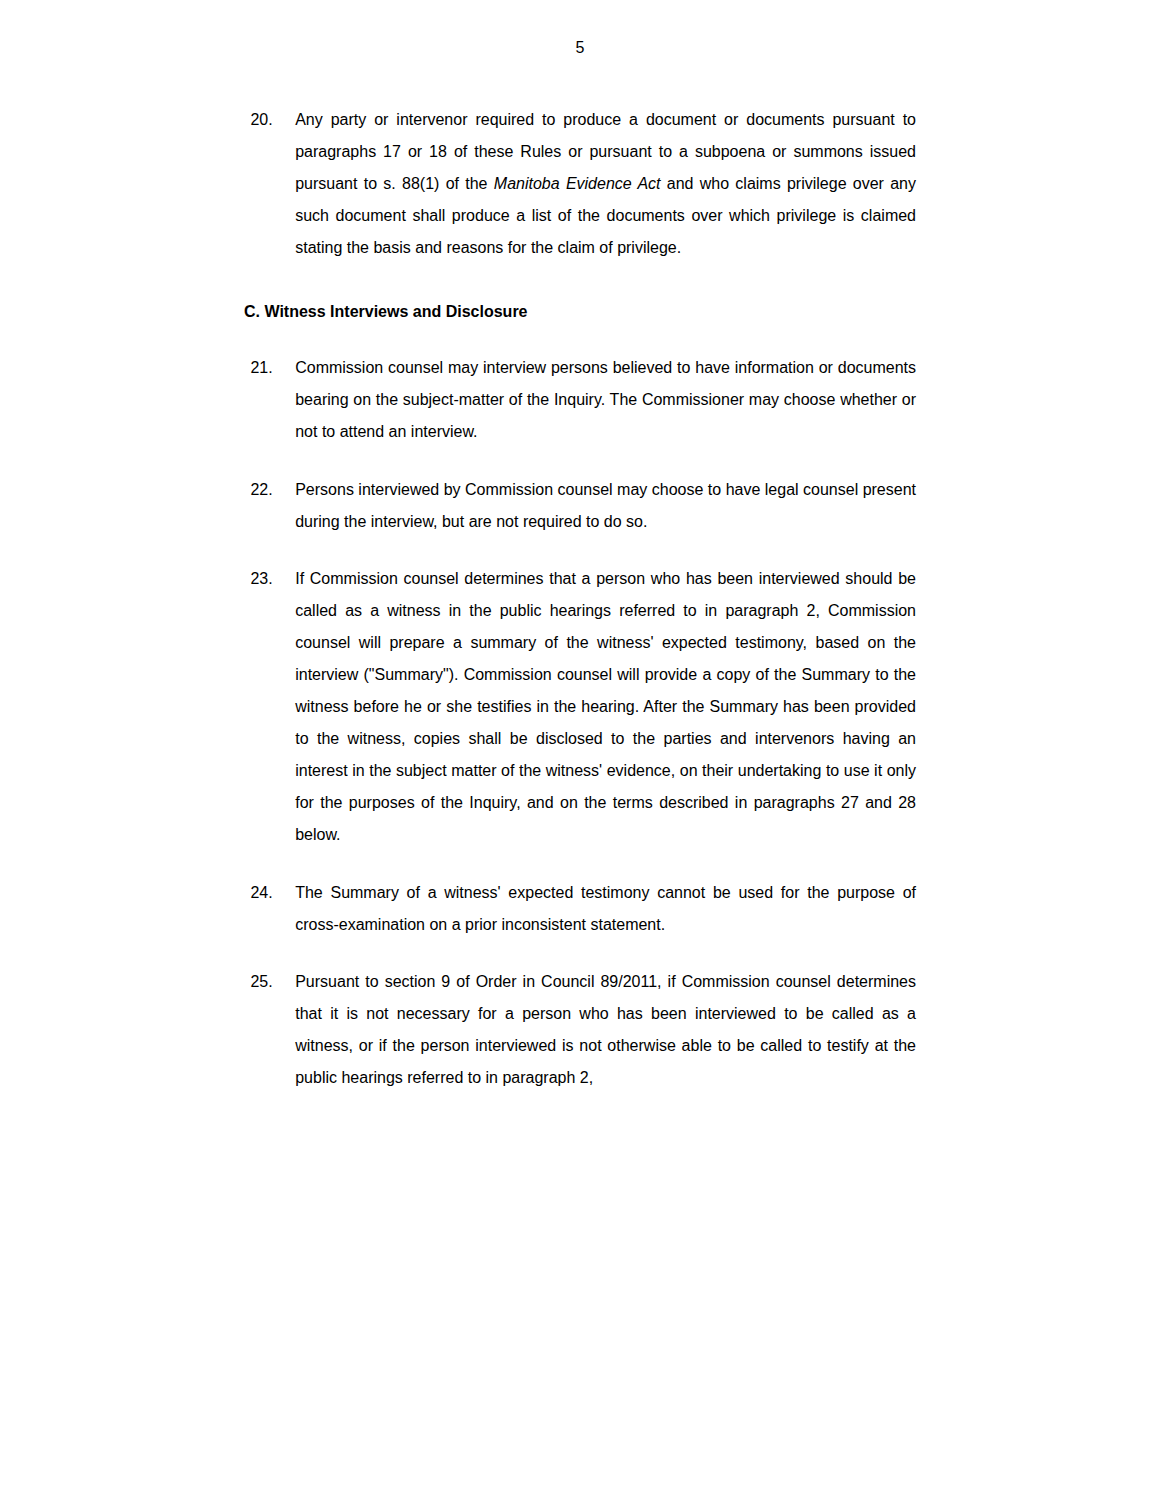5
20. Any party or intervenor required to produce a document or documents pursuant to paragraphs 17 or 18 of these Rules or pursuant to a subpoena or summons issued pursuant to s. 88(1) of the Manitoba Evidence Act and who claims privilege over any such document shall produce a list of the documents over which privilege is claimed stating the basis and reasons for the claim of privilege.
C. Witness Interviews and Disclosure
21. Commission counsel may interview persons believed to have information or documents bearing on the subject-matter of the Inquiry. The Commissioner may choose whether or not to attend an interview.
22. Persons interviewed by Commission counsel may choose to have legal counsel present during the interview, but are not required to do so.
23. If Commission counsel determines that a person who has been interviewed should be called as a witness in the public hearings referred to in paragraph 2, Commission counsel will prepare a summary of the witness' expected testimony, based on the interview ("Summary"). Commission counsel will provide a copy of the Summary to the witness before he or she testifies in the hearing. After the Summary has been provided to the witness, copies shall be disclosed to the parties and intervenors having an interest in the subject matter of the witness' evidence, on their undertaking to use it only for the purposes of the Inquiry, and on the terms described in paragraphs 27 and 28 below.
24. The Summary of a witness' expected testimony cannot be used for the purpose of cross-examination on a prior inconsistent statement.
25. Pursuant to section 9 of Order in Council 89/2011, if Commission counsel determines that it is not necessary for a person who has been interviewed to be called as a witness, or if the person interviewed is not otherwise able to be called to testify at the public hearings referred to in paragraph 2,